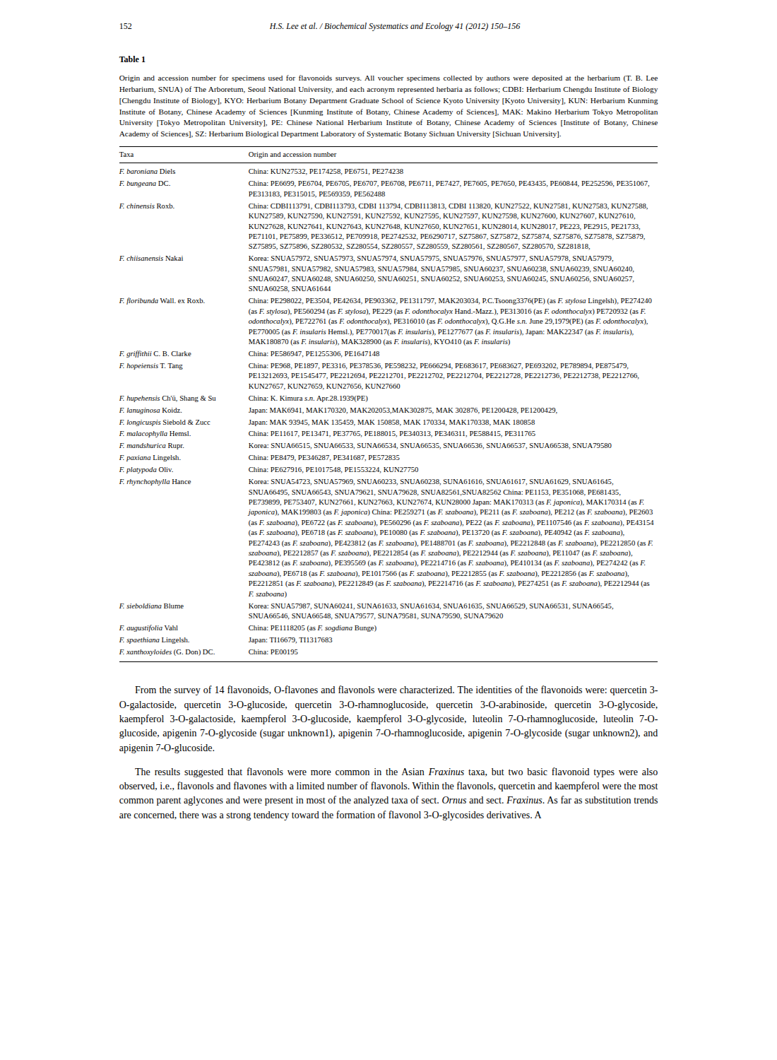152 H.S. Lee et al. / Biochemical Systematics and Ecology 41 (2012) 150–156
Table 1
Origin and accession number for specimens used for flavonoids surveys. All voucher specimens collected by authors were deposited at the herbarium (T. B. Lee Herbarium, SNUA) of The Arboretum, Seoul National University, and each acronym represented herbaria as follows; CDBI: Herbarium Chengdu Institute of Biology [Chengdu Institute of Biology], KYO: Herbarium Botany Department Graduate School of Science Kyoto University [Kyoto University], KUN: Herbarium Kunming Institute of Botany, Chinese Academy of Sciences [Kunming Institute of Botany, Chinese Academy of Sciences], MAK: Makino Herbarium Tokyo Metropolitan University [Tokyo Metropolitan University], PE: Chinese National Herbarium Institute of Botany, Chinese Academy of Sciences [Institute of Botany, Chinese Academy of Sciences], SZ: Herbarium Biological Department Laboratory of Systematic Botany Sichuan University [Sichuan University].
| Taxa | Origin and accession number |
| --- | --- |
| F. baroniana Diels | China: KUN27532, PE174258, PE6751, PE274238 |
| F. bungeana DC. | China: PE6699, PE6704, PE6705, PE6707, PE6708, PE6711, PE7427, PE7605, PE7650, PE43435, PE60844, PE252596, PE351067, PE313183, PE315015, PE569359, PE562488 |
| F. chinensis Roxb. | China: CDBI113791, CDBI113793, CDBI 113794, CDBI113813, CDBI 113820, KUN27522, KUN27581, KUN27583, KUN27588, KUN27589, KUN27590, KUN27591, KUN27592, KUN27595, KUN27597, KUN27598, KUN27600, KUN27607, KUN27610, KUN27628, KUN27641, KUN27643, KUN27648, KUN27650, KUN27651, KUN28014, KUN28017, PE223, PE2915, PE21733, PE71101, PE75899, PE336512, PE709918, PE2742532, PE6290717, SZ75867, SZ75872, SZ75874, SZ75876, SZ75878, SZ75879, SZ75895, SZ75896, SZ280532, SZ280554, SZ280557, SZ280559, SZ280561, SZ280567, SZ280570, SZ281818, |
| F. chiisanensis Nakai | Korea: SNUA57972, SNUA57973, SNUA57974, SNUA57975, SNUA57976, SNUA57977, SNUA57978, SNUA57979, SNUA57981, SNUA57982, SNUA57983, SNUA57984, SNUA57985, SNUA60237, SNUA60238, SNUA60239, SNUA60240, SNUA60247, SNUA60248, SNUA60250, SNUA60251, SNUA60252, SNUA60253, SNUA60245, SNUA60256, SNUA60257, SNUA60258, SNUA61644 |
| F. floribunda Wall. ex Roxb. | China: PE298022, PE3504, PE42634, PE903362, PE1311797, MAK203034, P.C.Tsoong3376(PE) (as F. stylosa Lingelsh), PE274240 (as F. stylosa ), PE560294 (as F. stylosa ), PE229 (as F. odonthocalyx Hand.-Mazz.), PE313016 (as F. odonthocalyx ) PE720932 (as F. odonthocalyx ), PE722761 (as F. odonthocalyx ), PE316010 (as F. odonthocalyx ), Q.G.He s.n. June 29,1979(PE) (as F. odonthocalyx ), PE770005 (as F. insularis Hemsl.), PE770017(as F. insularis ), PE1277677 (as F. insularis ), Japan: MAK22347 (as F. insularis ), MAK180870 (as F. insularis ), MAK328900 (as F. insularis ), KYO410 (as F. insularis ) |
| F. griffithii C. B. Clarke | China: PE586947, PE1255306, PE1647148 |
| F. hopeiensis T. Tang | China: PE968, PE1897, PE3316, PE378536, PE598232, PE666294, PE683617, PE683627, PE693202, PE789894, PE875479, PE13212693, PE1545477, PE2212694, PE2212701, PE2212702, PE2212704, PE2212728, PE2212736, PE2212738, PE2212766, KUN27657, KUN27659, KUN27656, KUN27660 |
| F. hupehensis Ch'ü, Shang & Su | China: K. Kimura s.n. Apr.28.1939(PE) |
| F. lanuginosa Koidz. | Japan: MAK6941, MAK170320, MAK202053,MAK302875, MAK 302876, PE1200428, PE1200429, |
| F. longicuspis Siebold & Zucc | Japan: MAK 93945, MAK 135459, MAK 150858, MAK 170334, MAK170338, MAK 180858 |
| F. malacophylla Hemsl. | China: PE11617, PE13471, PE37765, PE188015, PE340313, PE346311, PE588415, PE311765 |
| F. mandshurica Rupr. | Korea: SNUA66515, SNUA66533, SUNA66534, SNUA66535, SNUA66536, SNUA66537, SNUA66538, SNUA79580 |
| F. paxiana Lingelsh. | China: PE8479, PE346287, PE341687, PE572835 |
| F. platypoda Oliv. | China: PE627916, PE1017548, PE1553224, KUN27750 |
| F. rhynchophylla Hance | Korea: SNUA54723, SNUA57969, SNUA60233, SNUA60238, SUNA61616, SNUA61617, SNUA61629, SNUA61645, SNUA66495, SNUA66543, SNUA79621, SNUA79628, SNUA82561,SNUA82562 China: PE1153, PE351068, PE681435, PE739899, PE753407, KUN27661, KUN27663, KUN27674, KUN28000 Japan: MAK170313 (as F. japonica ), MAK170314 (as F. japonica ), MAK199803 (as F. japonica ) China: PE259271 (as F. szaboana ), PE211 (as F. szaboana ), PE212 (as F. szaboana ), PE2603 (as F. szaboana ), PE6722 (as F. szaboana ), PE560296 (as F. szaboana ), PE22 (as F. szaboana ), PE1107546 (as F. szaboana ), PE43154 (as F. szaboana ), PE6718 (as F. szaboana ), PE10080 (as F. szaboana ), PE13720 (as F. szaboana ), PE40942 (as F. szaboana ), PE274243 (as F. szaboana ), PE423812 (as F. szaboana ), PE1488701 (as F. szaboana ), PE2212848 (as F. szaboana ), PE2212850 (as F. szaboana ), PE2212857 (as F. szaboana ), PE2212854 (as F. szaboana ), PE2212944 (as F. szaboana ), PE11047 (as F. szaboana ), PE423812 (as F. szaboana ), PE395569 (as F. szaboana ), PE2214716 (as F. szaboana ), PE410134 (as F. szaboana ), PE274242 (as F. szaboana ), PE6718 (as F. szaboana ), PE1017566 (as F. szaboana ), PE2212855 (as F. szaboana ), PE2212856 (as F. szaboana ), PE2212851 (as F. szaboana ), PE2212849 (as F. szaboana ), PE2214716 (as F. szaboana ), PE274251 (as F. szaboana ), PE2212944 (as F. szaboana ) |
| F. sieboldiana Blume | Korea: SNUA57987, SUNA60241, SUNA61633, SNUA61634, SNUA61635, SNUA66529, SUNA66531, SUNA66545, SNUA66546, SNUA66548, SNUA79577, SUNA79581, SUNA79590, SUNA79620 |
| F. augustifolia Vahl | China: PE1118205 (as F. sogdiana Bunge) |
| F. spaethiana Lingelsh. | Japan: TI16679, TI1317683 |
| F. xanthoxyloides (G. Don) DC. | China: PE00195 |
From the survey of 14 flavonoids, O-flavones and flavonols were characterized. The identities of the flavonoids were: quercetin 3-O-galactoside, quercetin 3-O-glucoside, quercetin 3-O-rhamnoglucoside, quercetin 3-O-arabinoside, quercetin 3-O-glycoside, kaempferol 3-O-galactoside, kaempferol 3-O-glucoside, kaempferol 3-O-glycoside, luteolin 7-O-rhamnoglucoside, luteolin 7-O-glucoside, apigenin 7-O-glycoside (sugar unknown1), apigenin 7-O-rhamnoglucoside, apigenin 7-O-glycoside (sugar unknown2), and apigenin 7-O-glucoside.
The results suggested that flavonols were more common in the Asian Fraxinus taxa, but two basic flavonoid types were also observed, i.e., flavonols and flavones with a limited number of flavonols. Within the flavonols, quercetin and kaempferol were the most common parent aglycones and were present in most of the analyzed taxa of sect. Ornus and sect. Fraxinus. As far as substitution trends are concerned, there was a strong tendency toward the formation of flavonol 3-O-glycosides derivatives. A